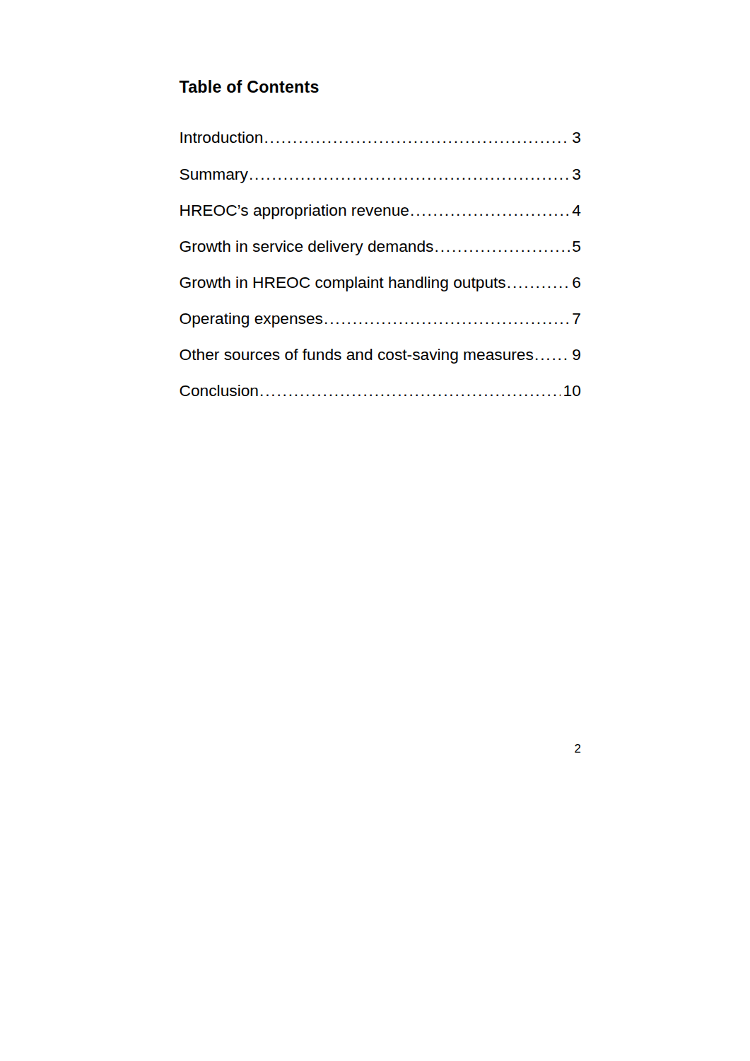Table of Contents
Introduction .................................................................................................. 3
Summary .................................................................................................. 3
HREOC’s appropriation revenue .................................................................................................. 4
Growth in service delivery demands .................................................................................................. 5
Growth in HREOC complaint handling outputs .................................................................................................. 6
Operating expenses .................................................................................................. 7
Other sources of funds and cost-saving measures .................................................................................................. 9
Conclusion .................................................................................................. 10
2